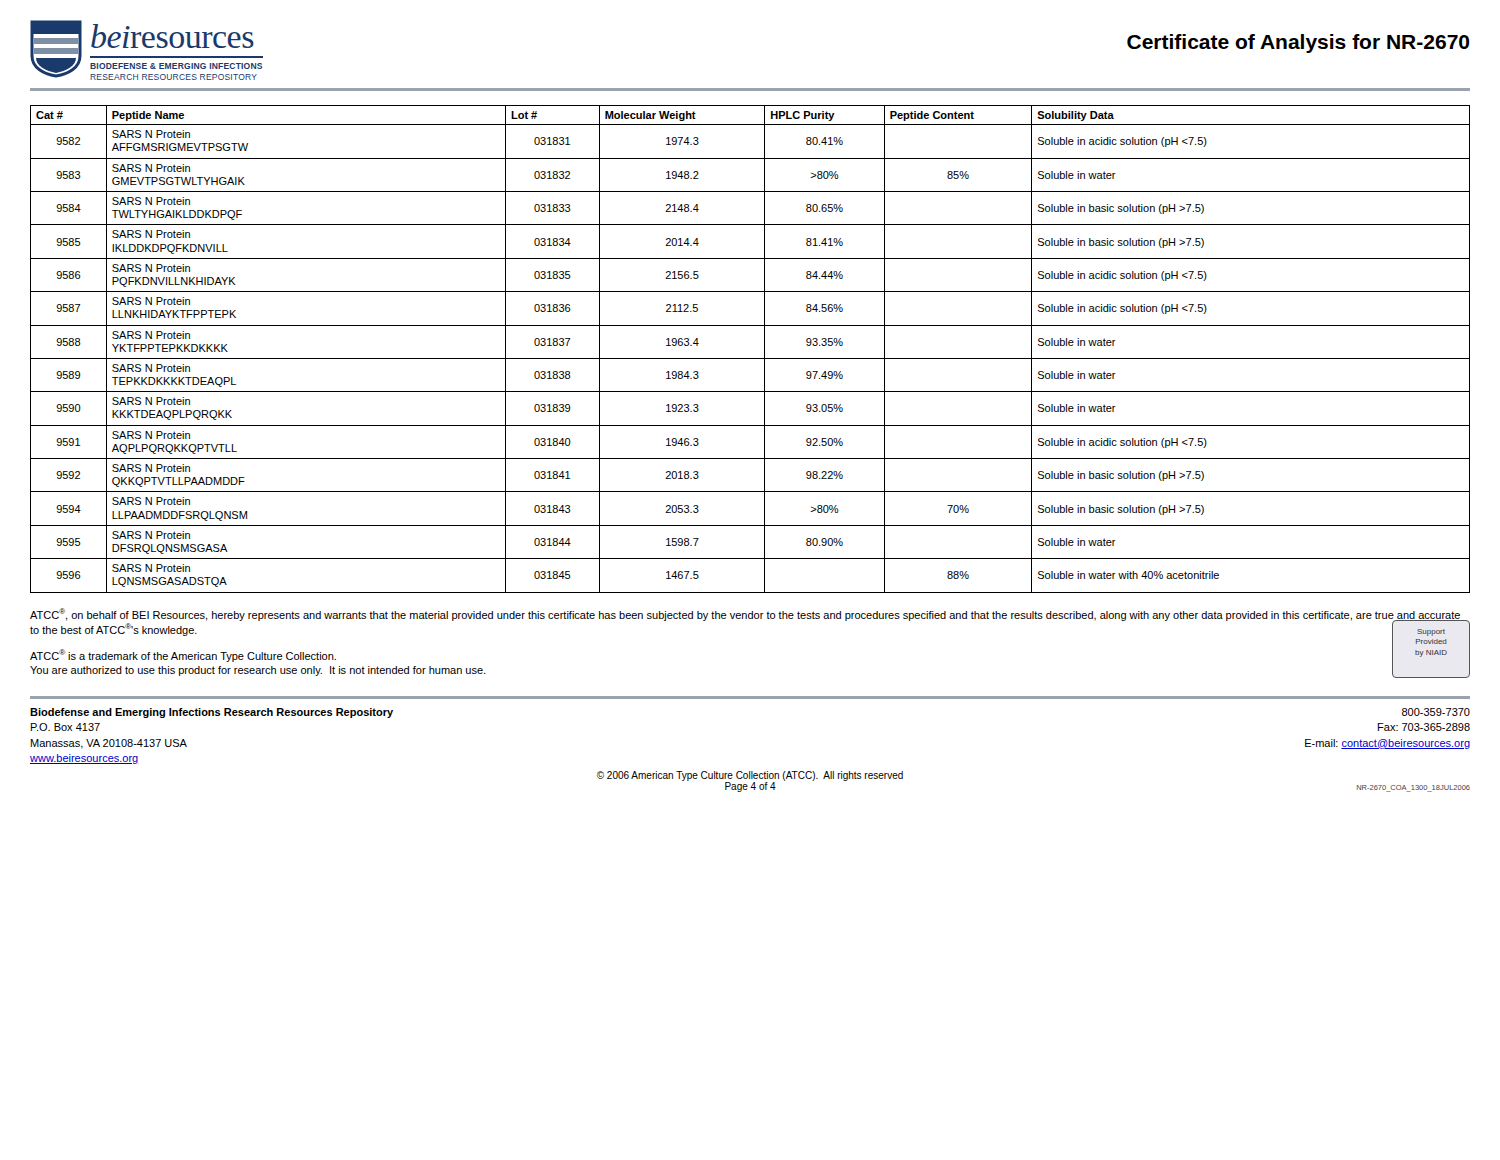bei resources
BIODEFENSE & EMERGING INFECTIONS
RESEARCH RESOURCES REPOSITORY
Certificate of Analysis for NR-2670
| Cat # | Peptide Name | Lot # | Molecular Weight | HPLC Purity | Peptide Content | Solubility Data |
| --- | --- | --- | --- | --- | --- | --- |
| 9582 | SARS N Protein AFFGMSRIGMEVTPSGTW | 031831 | 1974.3 | 80.41% | | Soluble in acidic solution (pH <7.5) |
| 9583 | SARS N Protein GMEVTPSGTWLTYHGAIK | 031832 | 1948.2 | >80% | 85% | Soluble in water |
| 9584 | SARS N Protein TWLTYHGAIKLDDKDPQF | 031833 | 2148.4 | 80.65% | | Soluble in basic solution (pH >7.5) |
| 9585 | SARS N Protein IKLDDKDPQFKDNVILL | 031834 | 2014.4 | 81.41% | | Soluble in basic solution (pH >7.5) |
| 9586 | SARS N Protein PQFKDNVILLNKHIDAYK | 031835 | 2156.5 | 84.44% | | Soluble in acidic solution (pH <7.5) |
| 9587 | SARS N Protein LLNKHIDAYKTFPPTEPK | 031836 | 2112.5 | 84.56% | | Soluble in acidic solution (pH <7.5) |
| 9588 | SARS N Protein YKTFPPTEPKKDKKKK | 031837 | 1963.4 | 93.35% | | Soluble in water |
| 9589 | SARS N Protein TEPKKDKKKKTDEAQPL | 031838 | 1984.3 | 97.49% | | Soluble in water |
| 9590 | SARS N Protein KKKTDEAQPLPQRQKK | 031839 | 1923.3 | 93.05% | | Soluble in water |
| 9591 | SARS N Protein AQPLPQRQKKQPTVTLL | 031840 | 1946.3 | 92.50% | | Soluble in acidic solution (pH <7.5) |
| 9592 | SARS N Protein QKKQPTVTLLPAADMDDF | 031841 | 2018.3 | 98.22% | | Soluble in basic solution (pH >7.5) |
| 9594 | SARS N Protein LLPAADMDDFSRQLQNSM | 031843 | 2053.3 | >80% | 70% | Soluble in basic solution (pH >7.5) |
| 9595 | SARS N Protein DFSRQLQNSMSGASA | 031844 | 1598.7 | 80.90% | | Soluble in water |
| 9596 | SARS N Protein LQNSMSGASADSTQA | 031845 | 1467.5 | | 88% | Soluble in water with 40% acetonitrile |
ATCC®, on behalf of BEI Resources, hereby represents and warrants that the material provided under this certificate has been subjected by the vendor to the tests and procedures specified and that the results described, along with any other data provided in this certificate, are true and accurate to the best of ATCC®'s knowledge.
ATCC® is a trademark of the American Type Culture Collection.
You are authorized to use this product for research use only. It is not intended for human use.
Support
Provided
by NIAID
Biodefense and Emerging Infections Research Resources Repository
P.O. Box 4137
Manassas, VA 20108-4137 USA
www.beiresources.org
800-359-7370
Fax: 703-365-2898
E-mail: contact@beiresources.org
© 2006 American Type Culture Collection (ATCC). All rights reserved
Page 4 of 4 NR-2670_COA_1300_18JUL2006